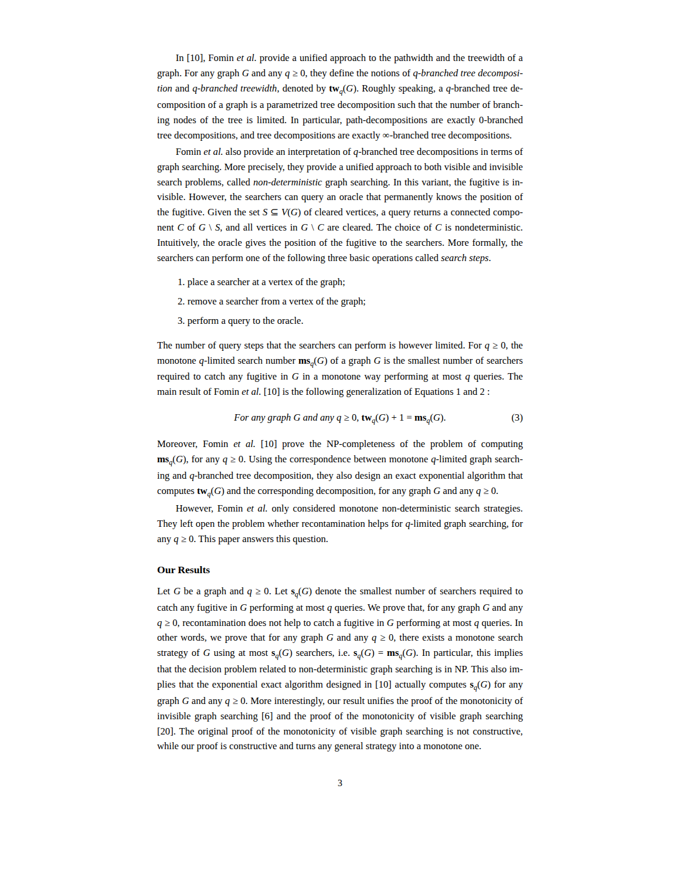In [10], Fomin et al. provide a unified approach to the pathwidth and the treewidth of a graph. For any graph G and any q ≥ 0, they define the notions of q-branched tree decomposition and q-branched treewidth, denoted by twq(G). Roughly speaking, a q-branched tree decomposition of a graph is a parametrized tree decomposition such that the number of branching nodes of the tree is limited. In particular, path-decompositions are exactly 0-branched tree decompositions, and tree decompositions are exactly ∞-branched tree decompositions.
Fomin et al. also provide an interpretation of q-branched tree decompositions in terms of graph searching. More precisely, they provide a unified approach to both visible and invisible search problems, called non-deterministic graph searching. In this variant, the fugitive is invisible. However, the searchers can query an oracle that permanently knows the position of the fugitive. Given the set S ⊆ V(G) of cleared vertices, a query returns a connected component C of G \ S, and all vertices in G \ C are cleared. The choice of C is nondeterministic. Intuitively, the oracle gives the position of the fugitive to the searchers. More formally, the searchers can perform one of the following three basic operations called search steps.
place a searcher at a vertex of the graph;
remove a searcher from a vertex of the graph;
perform a query to the oracle.
The number of query steps that the searchers can perform is however limited. For q ≥ 0, the monotone q-limited search number msq(G) of a graph G is the smallest number of searchers required to catch any fugitive in G in a monotone way performing at most q queries. The main result of Fomin et al. [10] is the following generalization of Equations 1 and 2 :
For any graph G and any q ≥ 0, twq(G) + 1 = msq(G). (3)
Moreover, Fomin et al. [10] prove the NP-completeness of the problem of computing msq(G), for any q ≥ 0. Using the correspondence between monotone q-limited graph searching and q-branched tree decomposition, they also design an exact exponential algorithm that computes twq(G) and the corresponding decomposition, for any graph G and any q ≥ 0.
However, Fomin et al. only considered monotone non-deterministic search strategies. They left open the problem whether recontamination helps for q-limited graph searching, for any q ≥ 0. This paper answers this question.
Our Results
Let G be a graph and q ≥ 0. Let sq(G) denote the smallest number of searchers required to catch any fugitive in G performing at most q queries. We prove that, for any graph G and any q ≥ 0, recontamination does not help to catch a fugitive in G performing at most q queries. In other words, we prove that for any graph G and any q ≥ 0, there exists a monotone search strategy of G using at most sq(G) searchers, i.e. sq(G) = msq(G). In particular, this implies that the decision problem related to non-deterministic graph searching is in NP. This also implies that the exponential exact algorithm designed in [10] actually computes sq(G) for any graph G and any q ≥ 0. More interestingly, our result unifies the proof of the monotonicity of invisible graph searching [6] and the proof of the monotonicity of visible graph searching [20]. The original proof of the monotonicity of visible graph searching is not constructive, while our proof is constructive and turns any general strategy into a monotone one.
3